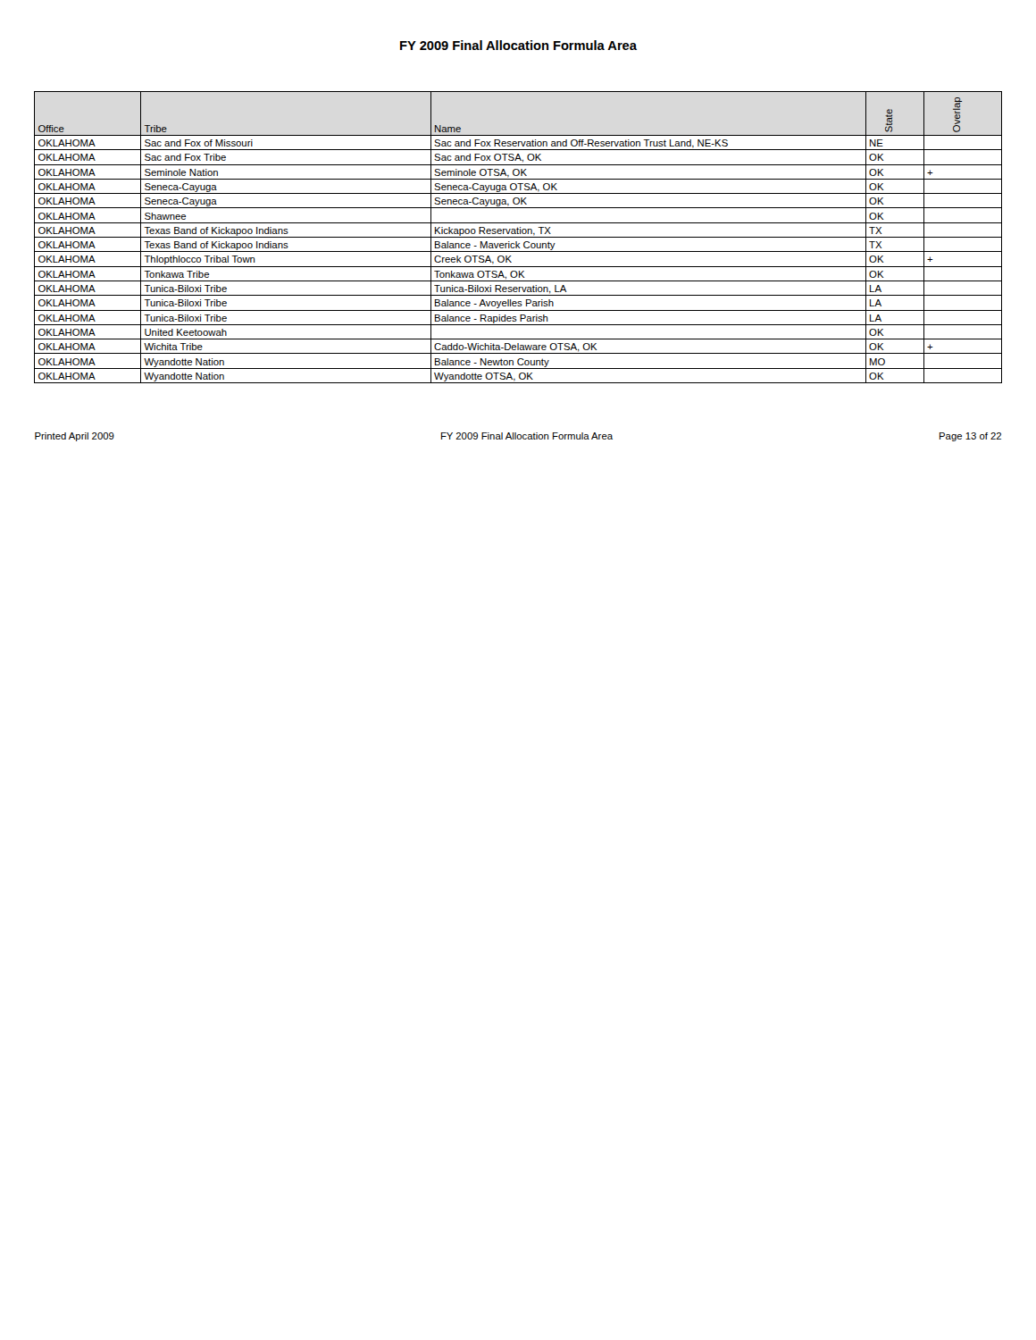FY 2009 Final Allocation Formula Area
| Office | Tribe | Name | State | Overlap |
| --- | --- | --- | --- | --- |
| OKLAHOMA | Sac and Fox of Missouri | Sac and Fox Reservation and Off-Reservation Trust Land, NE-KS | NE | |
| OKLAHOMA | Sac and Fox Tribe | Sac and Fox OTSA, OK | OK | |
| OKLAHOMA | Seminole Nation | Seminole OTSA, OK | OK | + |
| OKLAHOMA | Seneca-Cayuga | Seneca-Cayuga OTSA, OK | OK | |
| OKLAHOMA | Seneca-Cayuga | Seneca-Cayuga, OK | OK | |
| OKLAHOMA | Shawnee | | OK | |
| OKLAHOMA | Texas Band of Kickapoo Indians | Kickapoo Reservation, TX | TX | |
| OKLAHOMA | Texas Band of Kickapoo Indians | Balance - Maverick County | TX | |
| OKLAHOMA | Thlopthlocco Tribal Town | Creek OTSA, OK | OK | + |
| OKLAHOMA | Tonkawa Tribe | Tonkawa OTSA, OK | OK | |
| OKLAHOMA | Tunica-Biloxi Tribe | Tunica-Biloxi Reservation, LA | LA | |
| OKLAHOMA | Tunica-Biloxi Tribe | Balance - Avoyelles Parish | LA | |
| OKLAHOMA | Tunica-Biloxi Tribe | Balance - Rapides Parish | LA | |
| OKLAHOMA | United Keetoowah | | OK | |
| OKLAHOMA | Wichita Tribe | Caddo-Wichita-Delaware OTSA, OK | OK | + |
| OKLAHOMA | Wyandotte Nation | Balance - Newton County | MO | |
| OKLAHOMA | Wyandotte Nation | Wyandotte OTSA, OK | OK | |
Printed April 2009
FY 2009 Final Allocation Formula Area
Page 13 of 22